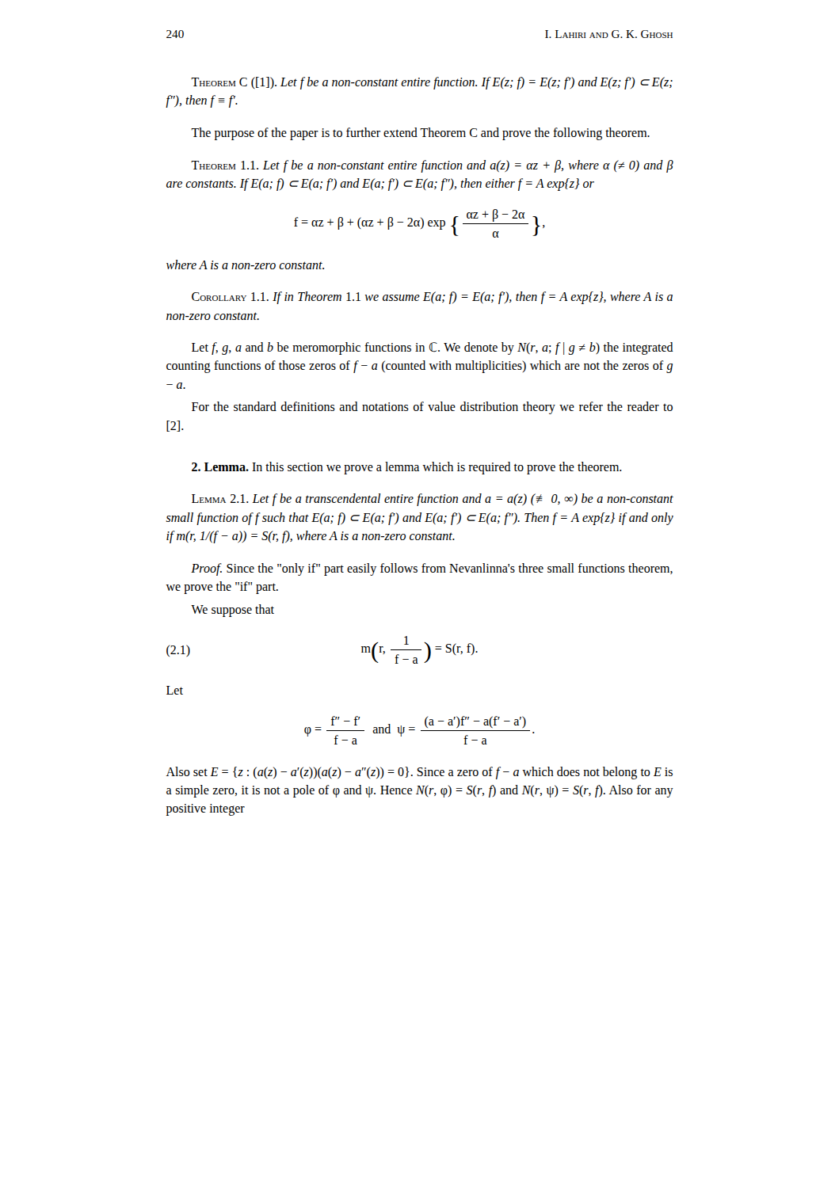240 I. Lahiri and G. K. Ghosh
Theorem C ([1]). Let f be a non-constant entire function. If E(z; f) = E(z; f′) and E(z; f′) ⊂ E(z; f″), then f ≡ f′.
The purpose of the paper is to further extend Theorem C and prove the following theorem.
Theorem 1.1. Let f be a non-constant entire function and a(z) = αz + β, where α (≠ 0) and β are constants. If E(a; f) ⊂ E(a; f′) and E(a; f′) ⊂ E(a; f″), then either f = A exp{z} or
f = αz + β + (αz + β − 2α) exp {αz + β − 2α α},
where A is a non-zero constant.
Corollary 1.1. If in Theorem 1.1 we assume E(a; f) = E(a; f′), then f = A exp{z}, where A is a non-zero constant.
Let f, g, a and b be meromorphic functions in ℂ. We denote by N(r, a; f | g ≠ b) the integrated counting functions of those zeros of f − a (counted with multiplicities) which are not the zeros of g − a.
For the standard definitions and notations of value distribution theory we refer the reader to [2].
2. Lemma. In this section we prove a lemma which is required to prove the theorem.
Lemma 2.1. Let f be a transcendental entire function and a = a(z) (≢ 0, ∞) be a non-constant small function of f such that E(a; f) ⊂ E(a; f′) and E(a; f′) ⊂ E(a; f″). Then f = A exp{z} if and only if m(r, 1/(f − a)) = S(r, f), where A is a non-zero constant.
Proof. Since the "only if" part easily follows from Nevanlinna's three small functions theorem, we prove the "if" part.
We suppose that
(2.1) m(r, 1 f − a) = S(r, f).
Let
φ = f″ − f′f − a and ψ = (a − a′)f″ − a(f′ − a′) f − a.
Also set E = {z : (a(z) − a′(z))(a(z) − a″(z)) = 0}. Since a zero of f − a which does not belong to E is a simple zero, it is not a pole of φ and ψ. Hence N(r, φ) = S(r, f) and N(r, ψ) = S(r, f). Also for any positive integer